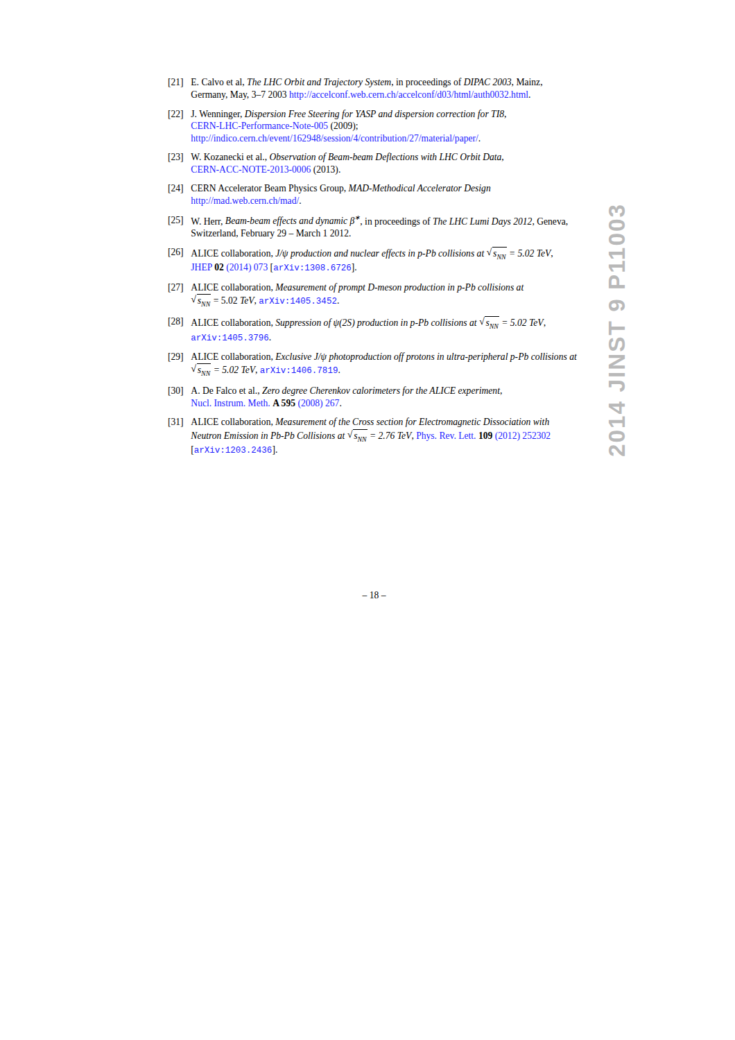2014 JINST 9 P11003
[21] E. Calvo et al, The LHC Orbit and Trajectory System, in proceedings of DIPAC 2003, Mainz, Germany, May, 3–7 2003 http://accelconf.web.cern.ch/accelconf/d03/html/auth0032.html.
[22] J. Wenninger, Dispersion Free Steering for YASP and dispersion correction for TI8,
CERN-LHC-Performance-Note-005 (2009);
http://indico.cern.ch/event/162948/session/4/contribution/27/material/paper/.
[23] W. Kozanecki et al., Observation of Beam-beam Deflections with LHC Orbit Data,
CERN-ACC-NOTE-2013-0006 (2013).
[24] CERN Accelerator Beam Physics Group, MAD-Methodical Accelerator Design
http://mad.web.cern.ch/mad/.
[25] W. Herr, Beam-beam effects and dynamic β∗, in proceedings of The LHC Lumi Days 2012, Geneva, Switzerland, February 29 – March 1 2012.
[26] ALICE collaboration, J/ψ production and nuclear effects in p-Pb collisions at sNN = 5.02 TeV,
JHEP 02 (2014) 073 [arXiv:1308.6726].
[27] ALICE collaboration, Measurement of prompt D-meson production in p-Pb collisions at
sNN = 5.02 TeV, arXiv:1405.3452.
[28] ALICE collaboration, Suppression of ψ(2S) production in p-Pb collisions at sNN = 5.02 TeV,
arXiv:1405.3796.
[29] ALICE collaboration, Exclusive J/ψ photoproduction off protons in ultra-peripheral p-Pb collisions at sNN = 5.02 TeV, arXiv:1406.7819.
[30] A. De Falco et al., Zero degree Cherenkov calorimeters for the ALICE experiment,
Nucl. Instrum. Meth. A 595 (2008) 267.
[31] ALICE collaboration, Measurement of the Cross section for Electromagnetic Dissociation with Neutron Emission in Pb-Pb Collisions at sNN = 2.76 TeV, Phys. Rev. Lett. 109 (2012) 252302
[arXiv:1203.2436].
– 18 –